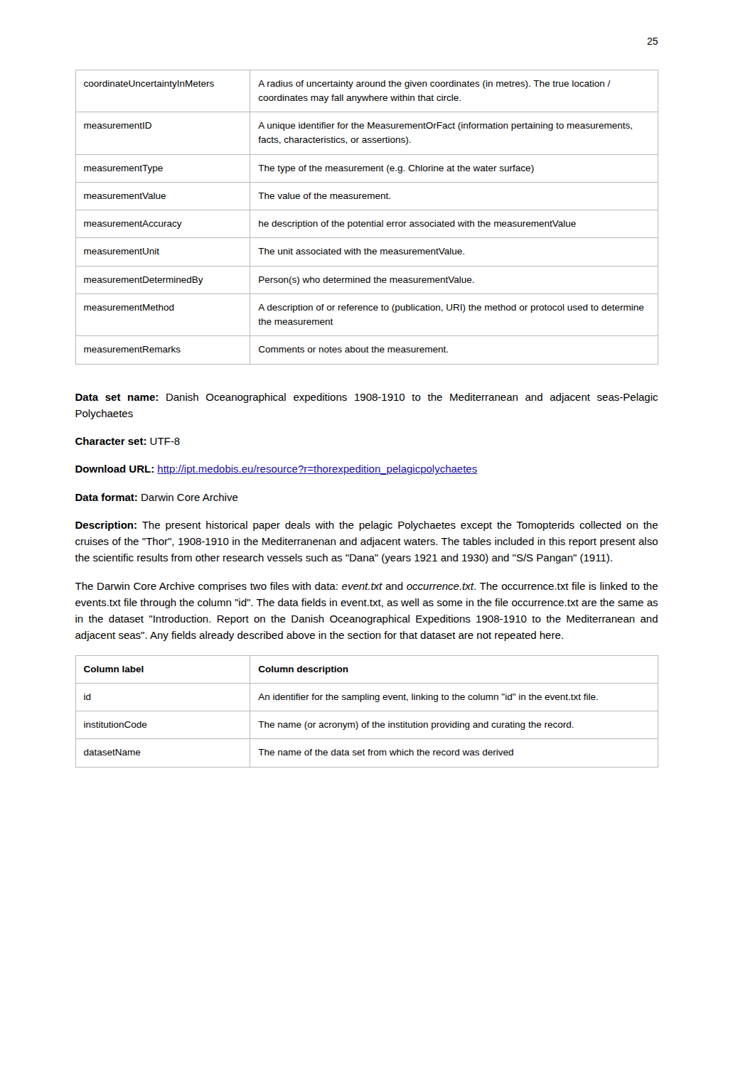25
| coordinateUncertaintyInMeters | A radius of uncertainty around the given coordinates (in metres). The true location / coordinates may fall anywhere within that circle. |
| measurementID | A unique identifier for the MeasurementOrFact (information pertaining to measurements, facts, characteristics, or assertions). |
| measurementType | The type of the measurement (e.g. Chlorine at the water surface) |
| measurementValue | The value of the measurement. |
| measurementAccuracy | he description of the potential error associated with the measurementValue |
| measurementUnit | The unit associated with the measurementValue. |
| measurementDeterminedBy | Person(s) who determined the measurementValue. |
| measurementMethod | A description of or reference to (publication, URI) the method or protocol used to determine the measurement |
| measurementRemarks | Comments or notes about the measurement. |
Data set name: Danish Oceanographical expeditions 1908-1910 to the Mediterranean and adjacent seas-Pelagic Polychaetes
Character set: UTF-8
Download URL: http://ipt.medobis.eu/resource?r=thorexpedition_pelagicpolychaetes
Data format: Darwin Core Archive
Description: The present historical paper deals with the pelagic Polychaetes except the Tomopterids collected on the cruises of the "Thor", 1908-1910 in the Mediterranenan and adjacent waters. The tables included in this report present also the scientific results from other research vessels such as "Dana" (years 1921 and 1930) and "S/S Pangan" (1911).
The Darwin Core Archive comprises two files with data: event.txt and occurrence.txt. The occurrence.txt file is linked to the events.txt file through the column "id". The data fields in event.txt, as well as some in the file occurrence.txt are the same as in the dataset "Introduction. Report on the Danish Oceanographical Expeditions 1908-1910 to the Mediterranean and adjacent seas". Any fields already described above in the section for that dataset are not repeated here.
| Column label | Column description |
| --- | --- |
| id | An identifier for the sampling event, linking to the column "id" in the event.txt file. |
| institutionCode | The name (or acronym) of the institution providing and curating the record. |
| datasetName | The name of the data set from which the record was derived |